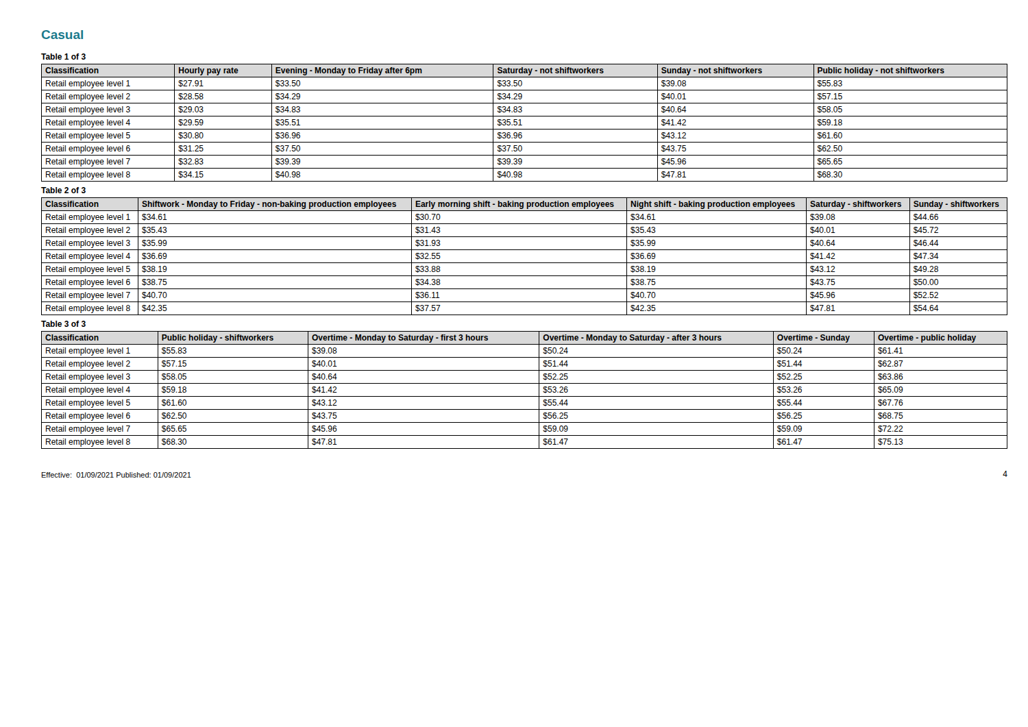Casual
Table 1 of 3
| Classification | Hourly pay rate | Evening - Monday to Friday after 6pm | Saturday - not shiftworkers | Sunday - not shiftworkers | Public holiday - not shiftworkers |
| --- | --- | --- | --- | --- | --- |
| Retail employee level 1 | $27.91 | $33.50 | $33.50 | $39.08 | $55.83 |
| Retail employee level 2 | $28.58 | $34.29 | $34.29 | $40.01 | $57.15 |
| Retail employee level 3 | $29.03 | $34.83 | $34.83 | $40.64 | $58.05 |
| Retail employee level 4 | $29.59 | $35.51 | $35.51 | $41.42 | $59.18 |
| Retail employee level 5 | $30.80 | $36.96 | $36.96 | $43.12 | $61.60 |
| Retail employee level 6 | $31.25 | $37.50 | $37.50 | $43.75 | $62.50 |
| Retail employee level 7 | $32.83 | $39.39 | $39.39 | $45.96 | $65.65 |
| Retail employee level 8 | $34.15 | $40.98 | $40.98 | $47.81 | $68.30 |
Table 2 of 3
| Classification | Shiftwork - Monday to Friday - non-baking production employees | Early morning shift - baking production employees | Night shift - baking production employees | Saturday - shiftworkers | Sunday - shiftworkers |
| --- | --- | --- | --- | --- | --- |
| Retail employee level 1 | $34.61 | $30.70 | $34.61 | $39.08 | $44.66 |
| Retail employee level 2 | $35.43 | $31.43 | $35.43 | $40.01 | $45.72 |
| Retail employee level 3 | $35.99 | $31.93 | $35.99 | $40.64 | $46.44 |
| Retail employee level 4 | $36.69 | $32.55 | $36.69 | $41.42 | $47.34 |
| Retail employee level 5 | $38.19 | $33.88 | $38.19 | $43.12 | $49.28 |
| Retail employee level 6 | $38.75 | $34.38 | $38.75 | $43.75 | $50.00 |
| Retail employee level 7 | $40.70 | $36.11 | $40.70 | $45.96 | $52.52 |
| Retail employee level 8 | $42.35 | $37.57 | $42.35 | $47.81 | $54.64 |
Table 3 of 3
| Classification | Public holiday - shiftworkers | Overtime - Monday to Saturday - first 3 hours | Overtime - Monday to Saturday - after 3 hours | Overtime - Sunday | Overtime - public holiday |
| --- | --- | --- | --- | --- | --- |
| Retail employee level 1 | $55.83 | $39.08 | $50.24 | $50.24 | $61.41 |
| Retail employee level 2 | $57.15 | $40.01 | $51.44 | $51.44 | $62.87 |
| Retail employee level 3 | $58.05 | $40.64 | $52.25 | $52.25 | $63.86 |
| Retail employee level 4 | $59.18 | $41.42 | $53.26 | $53.26 | $65.09 |
| Retail employee level 5 | $61.60 | $43.12 | $55.44 | $55.44 | $67.76 |
| Retail employee level 6 | $62.50 | $43.75 | $56.25 | $56.25 | $68.75 |
| Retail employee level 7 | $65.65 | $45.96 | $59.09 | $59.09 | $72.22 |
| Retail employee level 8 | $68.30 | $47.81 | $61.47 | $61.47 | $75.13 |
Effective: 01/09/2021 Published: 01/09/2021
4